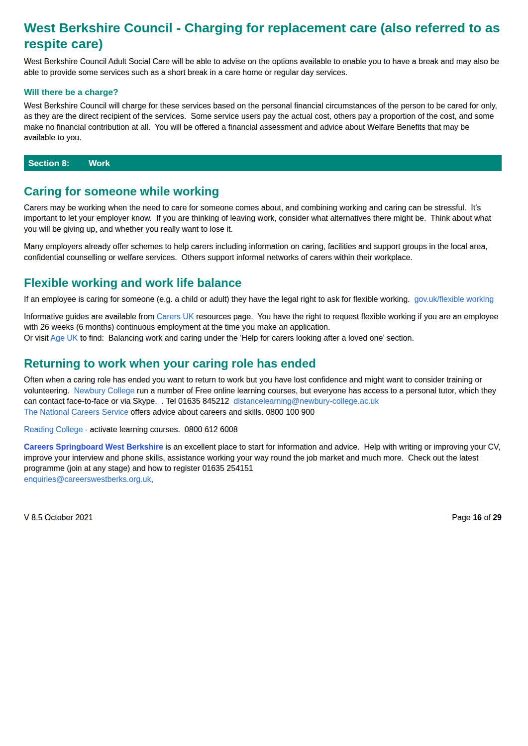West Berkshire Council - Charging for replacement care (also referred to as respite care)
West Berkshire Council Adult Social Care will be able to advise on the options available to enable you to have a break and may also be able to provide some services such as a short break in a care home or regular day services.
Will there be a charge?
West Berkshire Council will charge for these services based on the personal financial circumstances of the person to be cared for only, as they are the direct recipient of the services. Some service users pay the actual cost, others pay a proportion of the cost, and some make no financial contribution at all. You will be offered a financial assessment and advice about Welfare Benefits that may be available to you.
Section 8: Work
Caring for someone while working
Carers may be working when the need to care for someone comes about, and combining working and caring can be stressful. It's important to let your employer know. If you are thinking of leaving work, consider what alternatives there might be. Think about what you will be giving up, and whether you really want to lose it.
Many employers already offer schemes to help carers including information on caring, facilities and support groups in the local area, confidential counselling or welfare services. Others support informal networks of carers within their workplace.
Flexible working and work life balance
If an employee is caring for someone (e.g. a child or adult) they have the legal right to ask for flexible working. gov.uk/flexible working
Informative guides are available from Carers UK resources page. You have the right to request flexible working if you are an employee with 26 weeks (6 months) continuous employment at the time you make an application.
Or visit Age UK to find: Balancing work and caring under the ‘Help for carers looking after a loved one’ section.
Returning to work when your caring role has ended
Often when a caring role has ended you want to return to work but you have lost confidence and might want to consider training or volunteering. Newbury College run a number of Free online learning courses, but everyone has access to a personal tutor, which they can contact face-to-face or via Skype. . Tel 01635 845212 distancelearning@newbury-college.ac.uk
The National Careers Service offers advice about careers and skills. 0800 100 900
Reading College - activate learning courses. 0800 612 6008
Careers Springboard West Berkshire is an excellent place to start for information and advice. Help with writing or improving your CV, improve your interview and phone skills, assistance working your way round the job market and much more. Check out the latest programme (join at any stage) and how to register 01635 254151
enquiries@careerswestberks.org.uk,
V 8.5 October 2021
Page 16 of 29